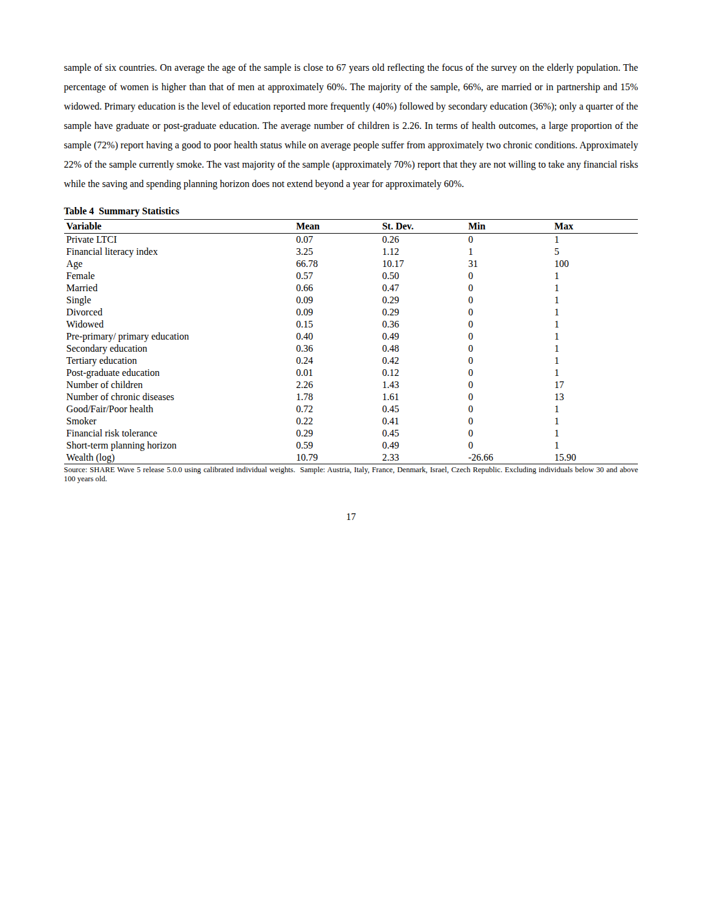sample of six countries. On average the age of the sample is close to 67 years old reflecting the focus of the survey on the elderly population. The percentage of women is higher than that of men at approximately 60%. The majority of the sample, 66%, are married or in partnership and 15% widowed. Primary education is the level of education reported more frequently (40%) followed by secondary education (36%); only a quarter of the sample have graduate or post-graduate education. The average number of children is 2.26. In terms of health outcomes, a large proportion of the sample (72%) report having a good to poor health status while on average people suffer from approximately two chronic conditions. Approximately 22% of the sample currently smoke. The vast majority of the sample (approximately 70%) report that they are not willing to take any financial risks while the saving and spending planning horizon does not extend beyond a year for approximately 60%.
Table 4 Summary Statistics
| Variable | Mean | St. Dev. | Min | Max |
| --- | --- | --- | --- | --- |
| Private LTCI | 0.07 | 0.26 | 0 | 1 |
| Financial literacy index | 3.25 | 1.12 | 1 | 5 |
| Age | 66.78 | 10.17 | 31 | 100 |
| Female | 0.57 | 0.50 | 0 | 1 |
| Married | 0.66 | 0.47 | 0 | 1 |
| Single | 0.09 | 0.29 | 0 | 1 |
| Divorced | 0.09 | 0.29 | 0 | 1 |
| Widowed | 0.15 | 0.36 | 0 | 1 |
| Pre-primary/ primary education | 0.40 | 0.49 | 0 | 1 |
| Secondary education | 0.36 | 0.48 | 0 | 1 |
| Tertiary education | 0.24 | 0.42 | 0 | 1 |
| Post-graduate education | 0.01 | 0.12 | 0 | 1 |
| Number of children | 2.26 | 1.43 | 0 | 17 |
| Number of chronic diseases | 1.78 | 1.61 | 0 | 13 |
| Good/Fair/Poor health | 0.72 | 0.45 | 0 | 1 |
| Smoker | 0.22 | 0.41 | 0 | 1 |
| Financial risk tolerance | 0.29 | 0.45 | 0 | 1 |
| Short-term planning horizon | 0.59 | 0.49 | 0 | 1 |
| Wealth (log) | 10.79 | 2.33 | -26.66 | 15.90 |
Source: SHARE Wave 5 release 5.0.0 using calibrated individual weights. Sample: Austria, Italy, France, Denmark, Israel, Czech Republic. Excluding individuals below 30 and above 100 years old.
17